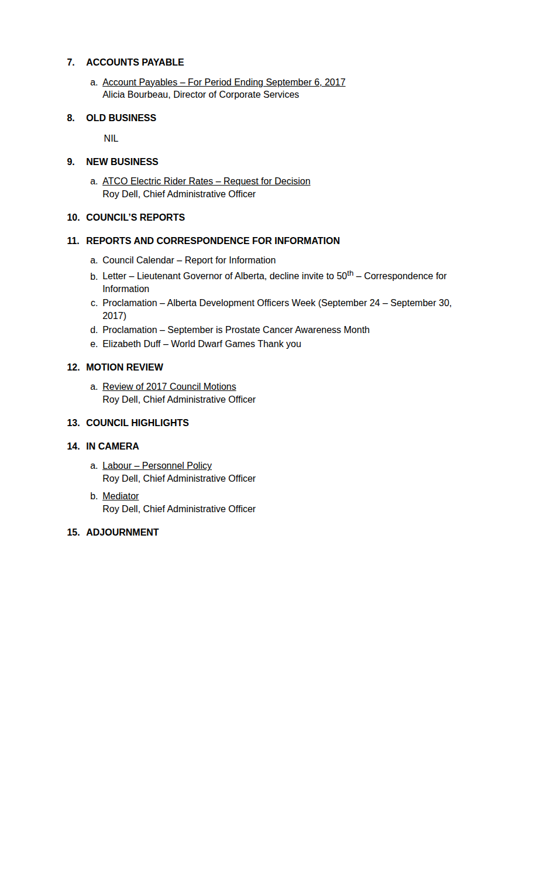Accounts Payable
Account Payables – For Period Ending September 6, 2017 Alicia Bourbeau, Director of Corporate Services
Old Business
NIL
New Business
ATCO Electric Rider Rates – Request for Decision Roy Dell, Chief Administrative Officer
Council’s Reports
Reports and Correspondence for Information
Council Calendar – Report for Information
Letter – Lieutenant Governor of Alberta, decline invite to 50th – Correspondence for Information
Proclamation – Alberta Development Officers Week (September 24 – September 30, 2017)
Proclamation – September is Prostate Cancer Awareness Month
Elizabeth Duff – World Dwarf Games Thank you
Motion Review
Review of 2017 Council Motions Roy Dell, Chief Administrative Officer
Council Highlights
In Camera
Labour – Personnel Policy Roy Dell, Chief Administrative Officer
Mediator Roy Dell, Chief Administrative Officer
Adjournment